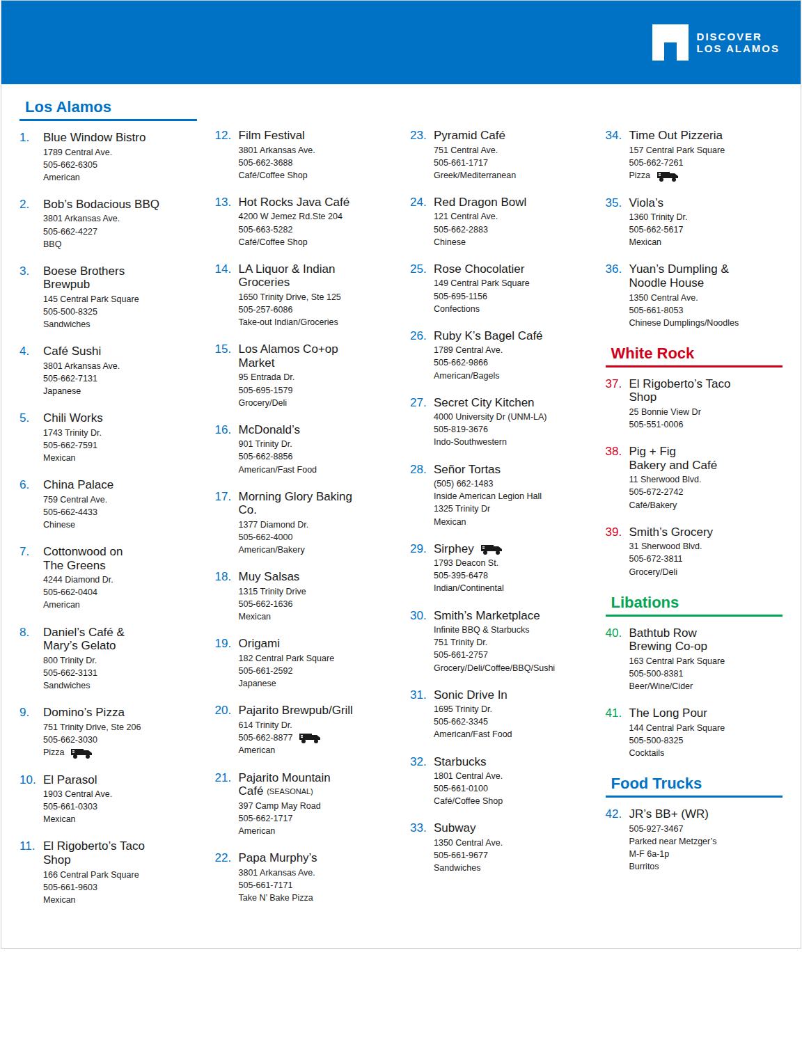DISCOVER LOS ALAMOS
Los Alamos
1.
Blue Window Bistro
1789 Central Ave.
505-662-6305
American
2.
Bob’s Bodacious BBQ
3801 Arkansas Ave.
505-662-4227
BBQ
3.
Boese Brothers
Brewpub
145 Central Park Square
505-500-8325
Sandwiches
4.
Café Sushi
3801 Arkansas Ave.
505-662-7131
Japanese
5.
Chili Works
1743 Trinity Dr.
505-662-7591
Mexican
6.
China Palace
759 Central Ave.
505-662-4433
Chinese
7.
Cottonwood on
The Greens
4244 Diamond Dr.
505-662-0404
American
8.
Daniel’s Café &
Mary’s Gelato
800 Trinity Dr.
505-662-3131
Sandwiches
9.
Domino’s Pizza
751 Trinity Drive, Ste 206
505-662-3030
Pizza
10.
El Parasol
1903 Central Ave.
505-661-0303
Mexican
11.
El Rigoberto’s Taco
Shop
166 Central Park Square
505-661-9603
Mexican
12.
Film Festival
3801 Arkansas Ave.
505-662-3688
Café/Coffee Shop
13.
Hot Rocks Java Café
4200 W Jemez Rd.Ste 204
505-663-5282
Café/Coffee Shop
14.
LA Liquor & Indian
Groceries
1650 Trinity Drive, Ste 125
505-257-6086
Take-out Indian/Groceries
15.
Los Alamos Co+op
Market
95 Entrada Dr.
505-695-1579
Grocery/Deli
16.
McDonald’s
901 Trinity Dr.
505-662-8856
American/Fast Food
17.
Morning Glory Baking
Co.
1377 Diamond Dr.
505-662-4000
American/Bakery
18.
Muy Salsas
1315 Trinity Drive
505-662-1636
Mexican
19.
Origami
182 Central Park Square
505-661-2592
Japanese
20.
Pajarito Brewpub/Grill
614 Trinity Dr.
505-662-8877
American
21.
Pajarito Mountain
Café (SEASONAL)
397 Camp May Road
505-662-1717
American
22.
Papa Murphy’s
3801 Arkansas Ave.
505-661-7171
Take N’ Bake Pizza
23.
Pyramid Café
751 Central Ave.
505-661-1717
Greek/Mediterranean
24.
Red Dragon Bowl
121 Central Ave.
505-662-2883
Chinese
25.
Rose Chocolatier
149 Central Park Square
505-695-1156
Confections
26.
Ruby K’s Bagel Café
1789 Central Ave.
505-662-9866
American/Bagels
27.
Secret City Kitchen
4000 University Dr (UNM-LA)
505-819-3676
Indo-Southwestern
28.
Señor Tortas
(505) 662-1483
Inside American Legion Hall
1325 Trinity Dr
Mexican
29.
Sirphey
1793 Deacon St.
505-395-6478
Indian/Continental
30.
Smith’s Marketplace
Infinite BBQ & Starbucks
751 Trinity Dr.
505-661-2757
Grocery/Deli/Coffee/BBQ/Sushi
31.
Sonic Drive In
1695 Trinity Dr.
505-662-3345
American/Fast Food
32.
Starbucks
1801 Central Ave.
505-661-0100
Café/Coffee Shop
33.
Subway
1350 Central Ave.
505-661-9677
Sandwiches
34.
Time Out Pizzeria
157 Central Park Square
505-662-7261
Pizza
35.
Viola’s
1360 Trinity Dr.
505-662-5617
Mexican
36.
Yuan’s Dumpling &
Noodle House
1350 Central Ave.
505-661-8053
Chinese Dumplings/Noodles
White Rock
37.
El Rigoberto’s Taco
Shop
25 Bonnie View Dr
505-551-0006
38.
Pig + Fig
Bakery and Café
11 Sherwood Blvd.
505-672-2742
Café/Bakery
39.
Smith’s Grocery
31 Sherwood Blvd.
505-672-3811
Grocery/Deli
Libations
40.
Bathtub Row
Brewing Co-op
163 Central Park Square
505-500-8381
Beer/Wine/Cider
41.
The Long Pour
144 Central Park Square
505-500-8325
Cocktails
Food Trucks
42.
JR’s BB+ (WR)
505-927-3467
Parked near Metzger’s
M-F 6a-1p
Burritos